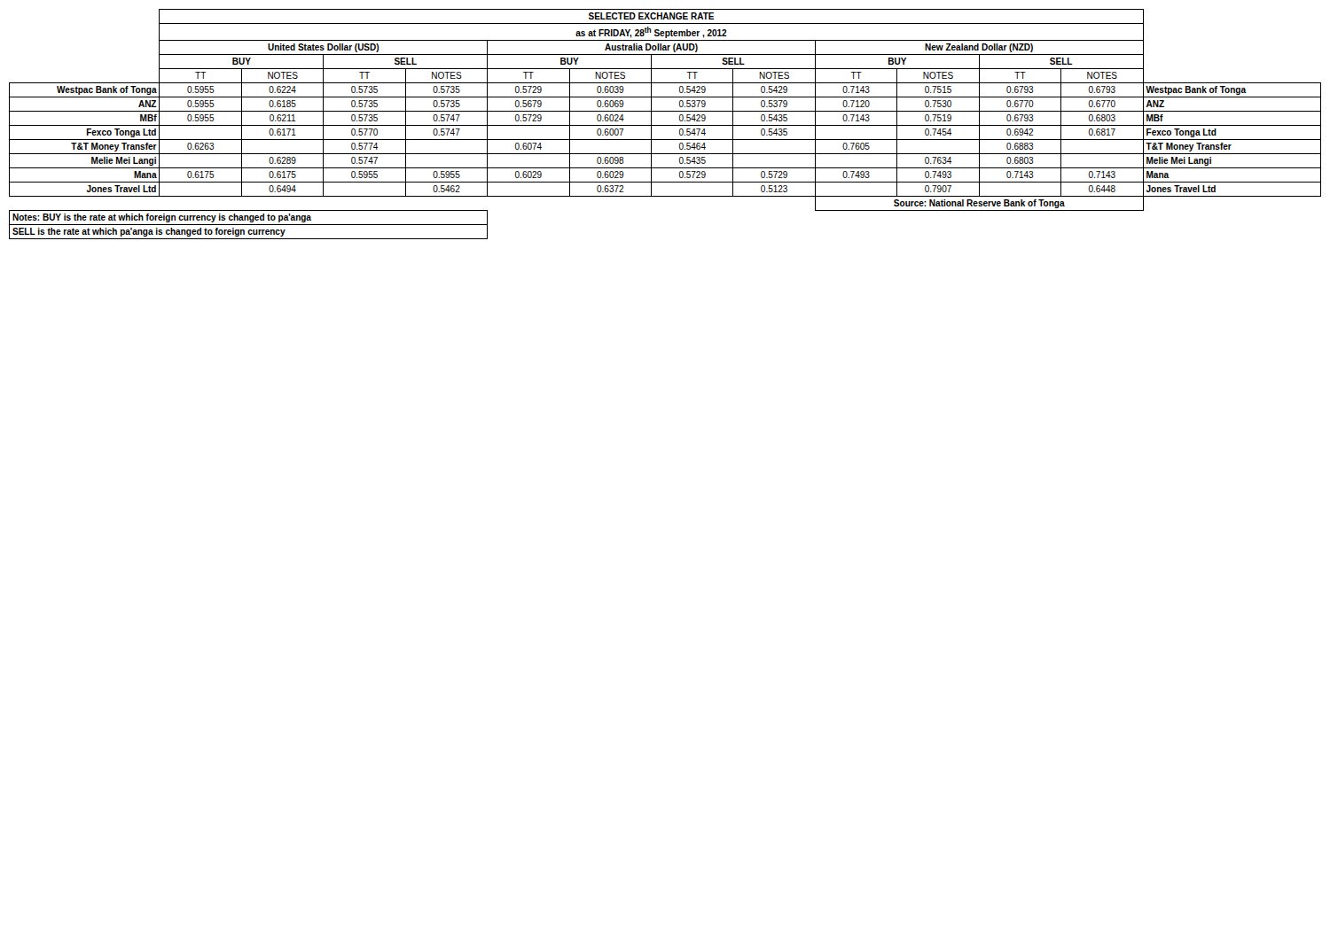| | SELECTED EXCHANGE RATE | |
| | as at FRIDAY, 28 th September , 2012 | |
| | United States Dollar (USD) | Australia Dollar (AUD) | New Zealand Dollar (NZD) | |
| | BUY | SELL | BUY | SELL | BUY | SELL | |
| | TT | NOTES | TT | NOTES | TT | NOTES | TT | NOTES | TT | NOTES | TT | NOTES | |
| Westpac Bank of Tonga | 0.5955 | 0.6224 | 0.5735 | 0.5735 | 0.5729 | 0.6039 | 0.5429 | 0.5429 | 0.7143 | 0.7515 | 0.6793 | 0.6793 | Westpac Bank of Tonga |
| ANZ | 0.5955 | 0.6185 | 0.5735 | 0.5735 | 0.5679 | 0.6069 | 0.5379 | 0.5379 | 0.7120 | 0.7530 | 0.6770 | 0.6770 | ANZ |
| MBf | 0.5955 | 0.6211 | 0.5735 | 0.5747 | 0.5729 | 0.6024 | 0.5429 | 0.5435 | 0.7143 | 0.7519 | 0.6793 | 0.6803 | MBf |
| Fexco Tonga Ltd | | 0.6171 | 0.5770 | 0.5747 | | 0.6007 | 0.5474 | 0.5435 | | 0.7454 | 0.6942 | 0.6817 | Fexco Tonga Ltd |
| T&T Money Transfer | 0.6263 | | 0.5774 | | 0.6074 | | 0.5464 | | 0.7605 | | 0.6883 | | T&T Money Transfer |
| Melie Mei Langi | | 0.6289 | 0.5747 | | | 0.6098 | 0.5435 | | | 0.7634 | 0.6803 | | Melie Mei Langi |
| Mana | 0.6175 | 0.6175 | 0.5955 | 0.5955 | 0.6029 | 0.6029 | 0.5729 | 0.5729 | 0.7493 | 0.7493 | 0.7143 | 0.7143 | Mana |
| Jones Travel Ltd | | 0.6494 | | 0.5462 | | 0.6372 | | 0.5123 | | 0.7907 | | 0.6448 | Jones Travel Ltd |
| | | | | | | | | | Source: National Reserve Bank of Tonga | |
| Notes: BUY is the rate at which foreign currency is changed to pa'anga | | | | | | | | | |
| SELL is the rate at which pa'anga is changed to foreign currency | | | | | | | | | |